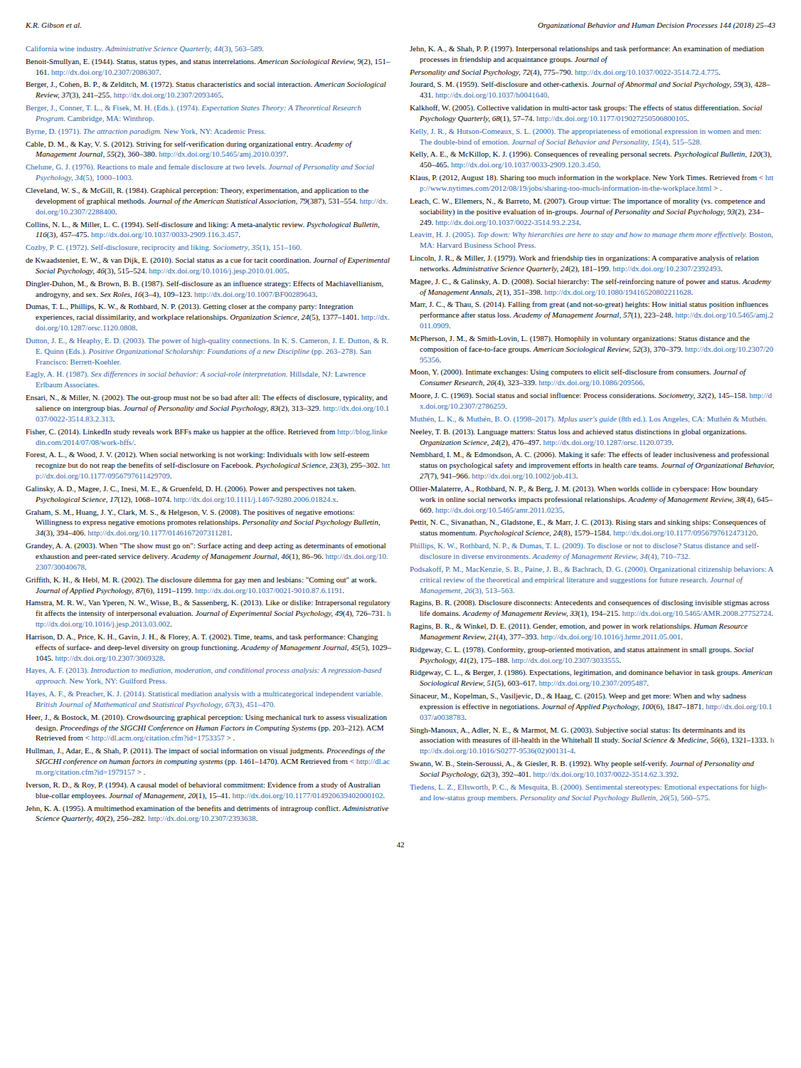K.R. Gibson et al.
Organizational Behavior and Human Decision Processes 144 (2018) 25–43
California wine industry. Administrative Science Quarterly, 44(3), 563–589.
Benoit-Smullyan, E. (1944). Status, status types, and status interrelations. American Sociological Review, 9(2), 151–161. http://dx.doi.org/10.2307/2086307.
Berger, J., Cohen, B. P., & Zelditch, M. (1972). Status characteristics and social interaction. American Sociological Review, 37(3), 241–255. http://dx.doi.org/10.2307/2093465.
Berger, J., Conner, T. L., & Fisek, M. H. (Eds.). (1974). Expectation States Theory: A Theoretical Research Program. Cambridge, MA: Winthrop.
Byrne, D. (1971). The attraction paradigm. New York, NY: Academic Press.
Cable, D. M., & Kay, V. S. (2012). Striving for self-verification during organizational entry. Academy of Management Journal, 55(2), 360–380. http://dx.doi.org/10.5465/amj.2010.0397.
Chelune, G. J. (1976). Reactions to male and female disclosure at two levels. Journal of Personality and Social Psychology, 34(5), 1000–1003.
Cleveland, W. S., & McGill, R. (1984). Graphical perception: Theory, experimentation, and application to the development of graphical methods. Journal of the American Statistical Association, 79(387), 531–554. http://dx.doi.org/10.2307/2288400.
Collins, N. L., & Miller, L. C. (1994). Self-disclosure and liking: A meta-analytic review. Psychological Bulletin, 116(3), 457–475. http://dx.doi.org/10.1037/0033-2909.116.3.457.
Cozby, P. C. (1972). Self-disclosure, reciprocity and liking. Sociometry, 35(1), 151–160.
de Kwaadsteniet, E. W., & van Dijk, E. (2010). Social status as a cue for tacit coordination. Journal of Experimental Social Psychology, 46(3), 515–524. http://dx.doi.org/10.1016/j.jesp.2010.01.005.
Dingler-Duhon, M., & Brown, B. B. (1987). Self-disclosure as an influence strategy: Effects of Machiavellianism, androgyny, and sex. Sex Roles, 16(3–4), 109–123. http://dx.doi.org/10.1007/BF00289643.
Dumas, T. L., Phillips, K. W., & Rothbard, N. P. (2013). Getting closer at the company party: Integration experiences, racial dissimilarity, and workplace relationships. Organization Science, 24(5), 1377–1401. http://dx.doi.org/10.1287/orsc.1120.0808.
Dutton, J. E., & Heaphy, E. D. (2003). The power of high-quality connections. In K. S. Cameron, J. E. Dutton, & R. E. Quinn (Eds.). Positive Organizational Scholarship: Foundations of a new Discipline (pp. 263–278). San Francisco: Berrett-Koehler.
Eagly, A. H. (1987). Sex differences in social behavior: A social-role interpretation. Hillsdale, NJ: Lawrence Erlbaum Associates.
Ensari, N., & Miller, N. (2002). The out-group must not be so bad after all: The effects of disclosure, typicality, and salience on intergroup bias. Journal of Personality and Social Psychology, 83(2), 313–329. http://dx.doi.org/10.1037/0022-3514.83.2.313.
Fisher, C. (2014). LinkedIn study reveals work BFFs make us happier at the office. Retrieved from http://blog.linkedin.com/2014/07/08/work-bffs/.
Forest, A. L., & Wood, J. V. (2012). When social networking is not working: Individuals with low self-esteem recognize but do not reap the benefits of self-disclosure on Facebook. Psychological Science, 23(3), 295–302. http://dx.doi.org/10.1177/0956797611429709.
Galinsky, A. D., Magee, J. C., Inesi, M. E., & Gruenfeld, D. H. (2006). Power and perspectives not taken. Psychological Science, 17(12), 1068–1074. http://dx.doi.org/10.1111/j.1467-9280.2006.01824.x.
Graham, S. M., Huang, J. Y., Clark, M. S., & Helgeson, V. S. (2008). The positives of negative emotions: Willingness to express negative emotions promotes relationships. Personality and Social Psychology Bulletin, 34(3), 394–406. http://dx.doi.org/10.1177/0146167207311281.
Grandey, A. A. (2003). When "The show must go on": Surface acting and deep acting as determinants of emotional exhaustion and peer-rated service delivery. Academy of Management Journal, 46(1), 86–96. http://dx.doi.org/10.2307/30040678.
Griffith, K. H., & Hebl, M. R. (2002). The disclosure dilemma for gay men and lesbians: "Coming out" at work. Journal of Applied Psychology, 87(6), 1191–1199. http://dx.doi.org/10.1037/0021-9010.87.6.1191.
Hamstra, M. R. W., Van Yperen, N. W., Wisse, B., & Sassenberg, K. (2013). Like or dislike: Intrapersonal regulatory fit affects the intensity of interpersonal evaluation. Journal of Experimental Social Psychology, 49(4), 726–731. http://dx.doi.org/10.1016/j.jesp.2013.03.002.
Harrison, D. A., Price, K. H., Gavin, J. H., & Florey, A. T. (2002). Time, teams, and task performance: Changing effects of surface- and deep-level diversity on group functioning. Academy of Management Journal, 45(5), 1029–1045. http://dx.doi.org/10.2307/3069328.
Hayes, A. F. (2013). Introduction to mediation, moderation, and conditional process analysis: A regression-based approach. New York, NY: Guilford Press.
Hayes, A. F., & Preacher, K. J. (2014). Statistical mediation analysis with a multicategorical independent variable. British Journal of Mathematical and Statistical Psychology, 67(3), 451–470.
Heer, J., & Bostock, M. (2010). Crowdsourcing graphical perception: Using mechanical turk to assess visualization design. Proceedings of the SIGCHI Conference on Human Factors in Computing Systems (pp. 203–212). ACM Retrieved from < http://dl.acm.org/citation.cfm?id=1753357 > .
Hullman, J., Adar, E., & Shah, P. (2011). The impact of social information on visual judgments. Proceedings of the SIGCHI conference on human factors in computing systems (pp. 1461–1470). ACM Retrieved from < http://dl.acm.org/citation.cfm?id=1979157 > .
Iverson, R. D., & Roy, P. (1994). A causal model of behavioral commitment: Evidence from a study of Australian blue-collar employees. Journal of Management, 20(1), 15–41. http://dx.doi.org/10.1177/014920639402000102.
Jehn, K. A. (1995). A multimethod examination of the benefits and detriments of intragroup conflict. Administrative Science Quarterly, 40(2), 256–282. http://dx.doi.org/10.2307/2393638.
Jehn, K. A., & Shah, P. P. (1997). Interpersonal relationships and task performance: An examination of mediation processes in friendship and acquaintance groups. Journal of
Personality and Social Psychology, 72(4), 775–790. http://dx.doi.org/10.1037/0022-3514.72.4.775.
Jourard, S. M. (1959). Self-disclosure and other-cathexis. Journal of Abnormal and Social Psychology, 59(3), 428–431. http://dx.doi.org/10.1037/h0041640.
Kalkhoff, W. (2005). Collective validation in multi-actor task groups: The effects of status differentiation. Social Psychology Quarterly, 68(1), 57–74. http://dx.doi.org/10.1177/019027250506800105.
Kelly, J. R., & Hutson-Comeaux, S. L. (2000). The appropriateness of emotional expression in women and men: The double-bind of emotion. Journal of Social Behavior and Personality, 15(4), 515–528.
Kelly, A. E., & McKillop, K. J. (1996). Consequences of revealing personal secrets. Psychological Bulletin, 120(3), 450–465. http://dx.doi.org/10.1037/0033-2909.120.3.450.
Klaus, P. (2012, August 18). Sharing too much information in the workplace. New York Times. Retrieved from < http://www.nytimes.com/2012/08/19/jobs/sharing-too-much-information-in-the-workplace.html > .
Leach, C. W., Ellemers, N., & Barreto, M. (2007). Group virtue: The importance of morality (vs. competence and sociability) in the positive evaluation of in-groups. Journal of Personality and Social Psychology, 93(2), 234–249. http://dx.doi.org/10.1037/0022-3514.93.2.234.
Leavitt, H. J. (2005). Top down: Why hierarchies are here to stay and how to manage them more effectively. Boston, MA: Harvard Business School Press.
Lincoln, J. R., & Miller, J. (1979). Work and friendship ties in organizations: A comparative analysis of relation networks. Administrative Science Quarterly, 24(2), 181–199. http://dx.doi.org/10.2307/2392493.
Magee, J. C., & Galinsky, A. D. (2008). Social hierarchy: The self-reinforcing nature of power and status. Academy of Management Annals, 2(1), 351–398. http://dx.doi.org/10.1080/19416520802211628.
Marr, J. C., & Thau, S. (2014). Falling from great (and not-so-great) heights: How initial status position influences performance after status loss. Academy of Management Journal, 57(1), 223–248. http://dx.doi.org/10.5465/amj.2011.0909.
McPherson, J. M., & Smith-Lovin, L. (1987). Homophily in voluntary organizations: Status distance and the composition of face-to-face groups. American Sociological Review, 52(3), 370–379. http://dx.doi.org/10.2307/2095356.
Moon, Y. (2000). Intimate exchanges: Using computers to elicit self-disclosure from consumers. Journal of Consumer Research, 26(4), 323–339. http://dx.doi.org/10.1086/209566.
Moore, J. C. (1969). Social status and social influence: Process considerations. Sociometry, 32(2), 145–158. http://dx.doi.org/10.2307/2786259.
Muthén, L. K., & Muthén, B. O. (1998–2017). Mplus user's guide (8th ed.). Los Angeles, CA: Muthén & Muthén.
Neeley, T. B. (2013). Language matters: Status loss and achieved status distinctions in global organizations. Organization Science, 24(2), 476–497. http://dx.doi.org/10.1287/orsc.1120.0739.
Nembhard, I. M., & Edmondson, A. C. (2006). Making it safe: The effects of leader inclusiveness and professional status on psychological safety and improvement efforts in health care teams. Journal of Organizational Behavior, 27(7), 941–966. http://dx.doi.org/10.1002/job.413.
Ollier-Malaterre, A., Rothbard, N. P., & Berg, J. M. (2013). When worlds collide in cyberspace: How boundary work in online social networks impacts professional relationships. Academy of Management Review, 38(4), 645–669. http://dx.doi.org/10.5465/amr.2011.0235.
Pettit, N. C., Sivanathan, N., Gladstone, E., & Marr, J. C. (2013). Rising stars and sinking ships: Consequences of status momentum. Psychological Science, 24(8), 1579–1584. http://dx.doi.org/10.1177/0956797612473120.
Phillips, K. W., Rothbard, N. P., & Dumas, T. L. (2009). To disclose or not to disclose? Status distance and self-disclosure in diverse environments. Academy of Management Review, 34(4), 710–732.
Podsakoff, P. M., MacKenzie, S. B., Paine, J. B., & Bachrach, D. G. (2000). Organizational citizenship behaviors: A critical review of the theoretical and empirical literature and suggestions for future research. Journal of Management, 26(3), 513–563.
Ragins, B. R. (2008). Disclosure disconnects: Antecedents and consequences of disclosing invisible stigmas across life domains. Academy of Management Review, 33(1), 194–215. http://dx.doi.org/10.5465/AMR.2008.27752724.
Ragins, B. R., & Winkel, D. E. (2011). Gender, emotion, and power in work relationships. Human Resource Management Review, 21(4), 377–393. http://dx.doi.org/10.1016/j.hrmr.2011.05.001.
Ridgeway, C. L. (1978). Conformity, group-oriented motivation, and status attainment in small groups. Social Psychology, 41(2), 175–188. http://dx.doi.org/10.2307/3033555.
Ridgeway, C. L., & Berger, J. (1986). Expectations, legitimation, and dominance behavior in task groups. American Sociological Review, 51(5), 603–617. http://dx.doi.org/10.2307/2095487.
Sinaceur, M., Kopelman, S., Vasiljevic, D., & Haag, C. (2015). Weep and get more: When and why sadness expression is effective in negotiations. Journal of Applied Psychology, 100(6), 1847–1871. http://dx.doi.org/10.1037/a0038783.
Singh-Manoux, A., Adler, N. E., & Marmot, M. G. (2003). Subjective social status: Its determinants and its association with measures of ill-health in the Whitehall II study. Social Science & Medicine, 56(6), 1321–1333. http://dx.doi.org/10.1016/S0277-9536(02)00131-4.
Swann, W. B., Stein-Seroussi, A., & Giesler, R. B. (1992). Why people self-verify. Journal of Personality and Social Psychology, 62(3), 392–401. http://dx.doi.org/10.1037/0022-3514.62.3.392.
Tiedens, L. Z., Ellsworth, P. C., & Mesquita, B. (2000). Sentimental stereotypes: Emotional expectations for high- and low-status group members. Personality and Social Psychology Bulletin, 26(5), 560–575.
42